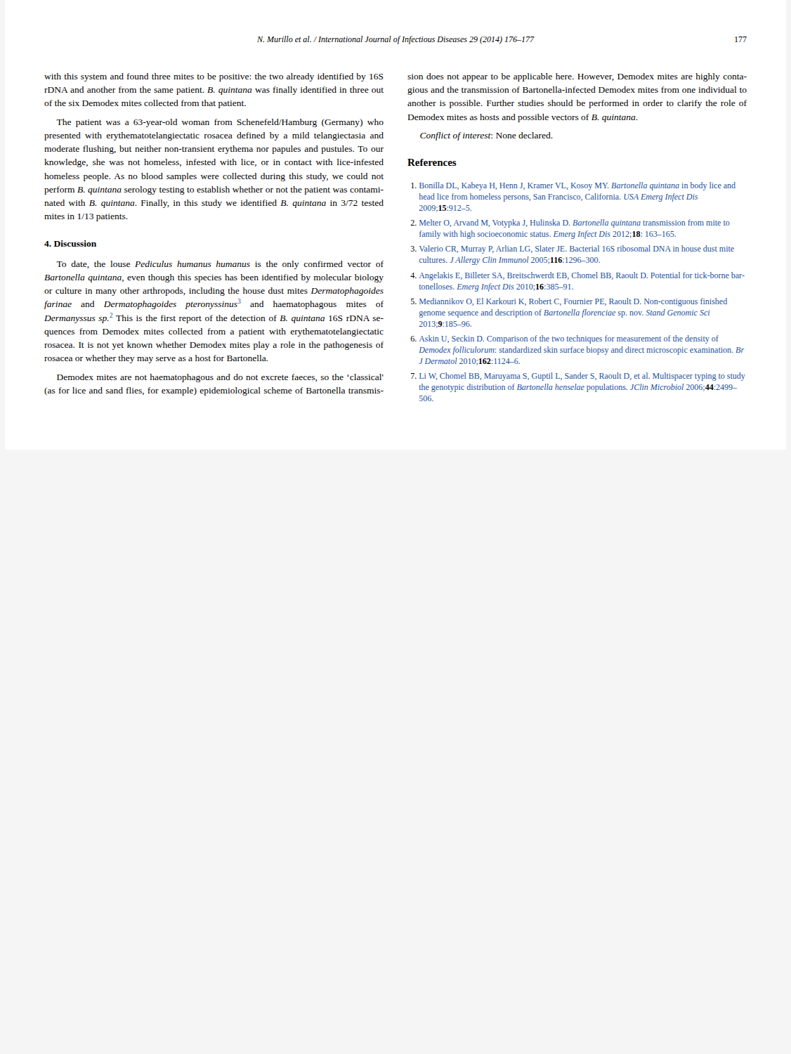N. Murillo et al. / International Journal of Infectious Diseases 29 (2014) 176–177 177
with this system and found three mites to be positive: the two already identified by 16S rDNA and another from the same patient. B. quintana was finally identified in three out of the six Demodex mites collected from that patient.
The patient was a 63-year-old woman from Schenefeld/Hamburg (Germany) who presented with erythematotelangiectatic rosacea defined by a mild telangiectasia and moderate flushing, but neither non-transient erythema nor papules and pustules. To our knowledge, she was not homeless, infested with lice, or in contact with lice-infested homeless people. As no blood samples were collected during this study, we could not perform B. quintana serology testing to establish whether or not the patient was contaminated with B. quintana. Finally, in this study we identified B. quintana in 3/72 tested mites in 1/13 patients.
4. Discussion
To date, the louse Pediculus humanus humanus is the only confirmed vector of Bartonella quintana, even though this species has been identified by molecular biology or culture in many other arthropods, including the house dust mites Dermatophagoides farinae and Dermatophagoides pteronyssinus3 and haematophagous mites of Dermanyssus sp.2 This is the first report of the detection of B. quintana 16S rDNA sequences from Demodex mites collected from a patient with erythematotelangiectatic rosacea. It is not yet known whether Demodex mites play a role in the pathogenesis of rosacea or whether they may serve as a host for Bartonella.
Demodex mites are not haematophagous and do not excrete faeces, so the ‘classical' (as for lice and sand flies, for example) epidemiological scheme of Bartonella transmission does not appear to be applicable here. However, Demodex mites are highly contagious and the transmission of Bartonella-infected Demodex mites from one individual to another is possible. Further studies should be performed in order to clarify the role of Demodex mites as hosts and possible vectors of B. quintana.
Conflict of interest: None declared.
References
Bonilla DL, Kabeya H, Henn J, Kramer VL, Kosoy MY. Bartonella quintana in body lice and head lice from homeless persons, San Francisco, California. USA Emerg Infect Dis 2009;15:912–5.
Melter O, Arvand M, Votypka J, Hulinska D. Bartonella quintana transmission from mite to family with high socioeconomic status. Emerg Infect Dis 2012;18: 163–165.
Valerio CR, Murray P, Arlian LG, Slater JE. Bacterial 16S ribosomal DNA in house dust mite cultures. J Allergy Clin Immunol 2005;116:1296–300.
Angelakis E, Billeter SA, Breitschwerdt EB, Chomel BB, Raoult D. Potential for tick-borne bartonelloses. Emerg Infect Dis 2010;16:385–91.
Mediannikov O, El Karkouri K, Robert C, Fournier PE, Raoult D. Non-contiguous finished genome sequence and description of Bartonella florenciae sp. nov. Stand Genomic Sci 2013;9:185–96.
Askin U, Seckin D. Comparison of the two techniques for measurement of the density of Demodex folliculorum: standardized skin surface biopsy and direct microscopic examination. Br J Dermatol 2010;162:1124–6.
Li W, Chomel BB, Maruyama S, Guptil L, Sander S, Raoult D, et al. Multispacer typing to study the genotypic distribution of Bartonella henselae populations. JClin Microbiol 2006;44:2499–506.